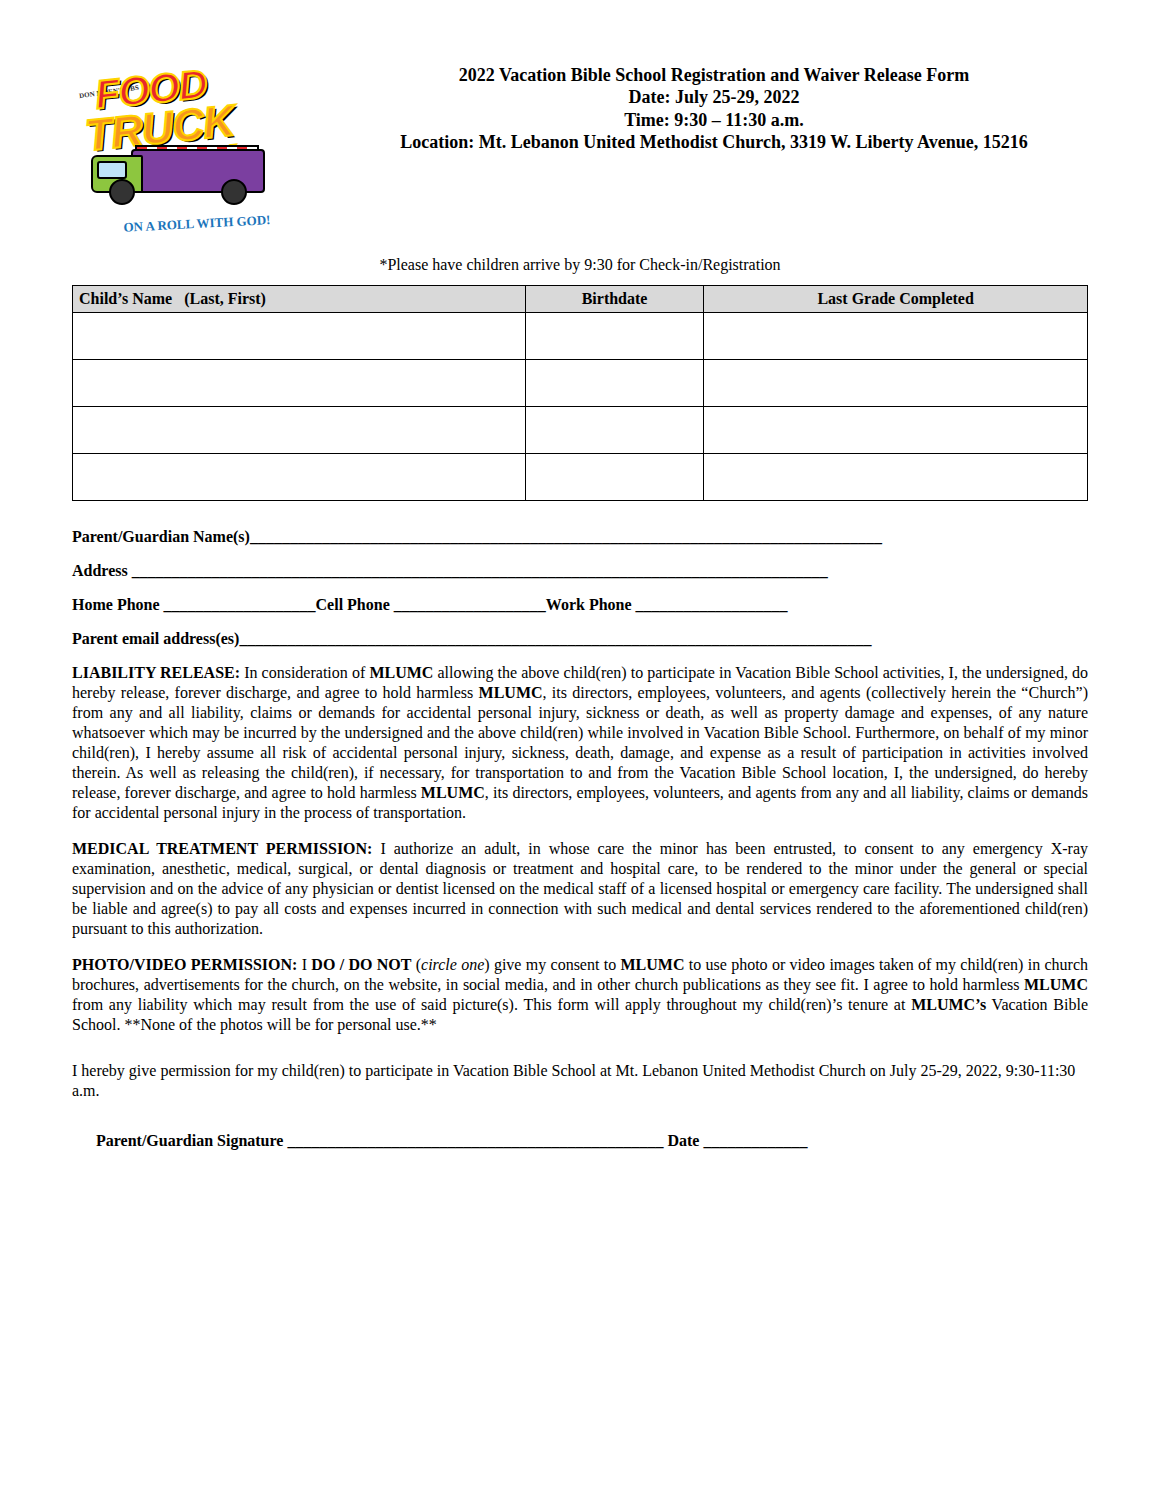DON MOEN'S VBS
FOOD
TRUCK
PARTY
ON A ROLL WITH GOD!
2022 Vacation Bible School Registration and Waiver Release Form
Date: July 25-29, 2022
Time: 9:30 – 11:30 a.m.
Location: Mt. Lebanon United Methodist Church, 3319 W. Liberty Avenue, 15216
*Please have children arrive by 9:30 for Check-in/Registration
| Child’s Name (Last, First) | Birthdate | Last Grade Completed |
| --- | --- | --- |
Parent/Guardian Name(s)_______________________________________________________________________________
Address _______________________________________________________________________________________
Home Phone ___________________Cell Phone ___________________Work Phone ___________________
Parent email address(es)_______________________________________________________________________________
LIABILITY RELEASE: In consideration of MLUMC allowing the above child(ren) to participate in Vacation Bible School activities, I, the undersigned, do hereby release, forever discharge, and agree to hold harmless MLUMC, its directors, employees, volunteers, and agents (collectively herein the “Church”) from any and all liability, claims or demands for accidental personal injury, sickness or death, as well as property damage and expenses, of any nature whatsoever which may be incurred by the undersigned and the above child(ren) while involved in Vacation Bible School. Furthermore, on behalf of my minor child(ren), I hereby assume all risk of accidental personal injury, sickness, death, damage, and expense as a result of participation in activities involved therein. As well as releasing the child(ren), if necessary, for transportation to and from the Vacation Bible School location, I, the undersigned, do hereby release, forever discharge, and agree to hold harmless MLUMC, its directors, employees, volunteers, and agents from any and all liability, claims or demands for accidental personal injury in the process of transportation.
MEDICAL TREATMENT PERMISSION: I authorize an adult, in whose care the minor has been entrusted, to consent to any emergency X-ray examination, anesthetic, medical, surgical, or dental diagnosis or treatment and hospital care, to be rendered to the minor under the general or special supervision and on the advice of any physician or dentist licensed on the medical staff of a licensed hospital or emergency care facility. The undersigned shall be liable and agree(s) to pay all costs and expenses incurred in connection with such medical and dental services rendered to the aforementioned child(ren) pursuant to this authorization.
PHOTO/VIDEO PERMISSION: I DO / DO NOT (circle one) give my consent to MLUMC to use photo or video images taken of my child(ren) in church brochures, advertisements for the church, on the website, in social media, and in other church publications as they see fit. I agree to hold harmless MLUMC from any liability which may result from the use of said picture(s). This form will apply throughout my child(ren)’s tenure at MLUMC’s Vacation Bible School. **None of the photos will be for personal use.**
I hereby give permission for my child(ren) to participate in Vacation Bible School at Mt. Lebanon United Methodist Church on July 25-29, 2022, 9:30-11:30 a.m.
Parent/Guardian Signature _______________________________________________ Date _____________